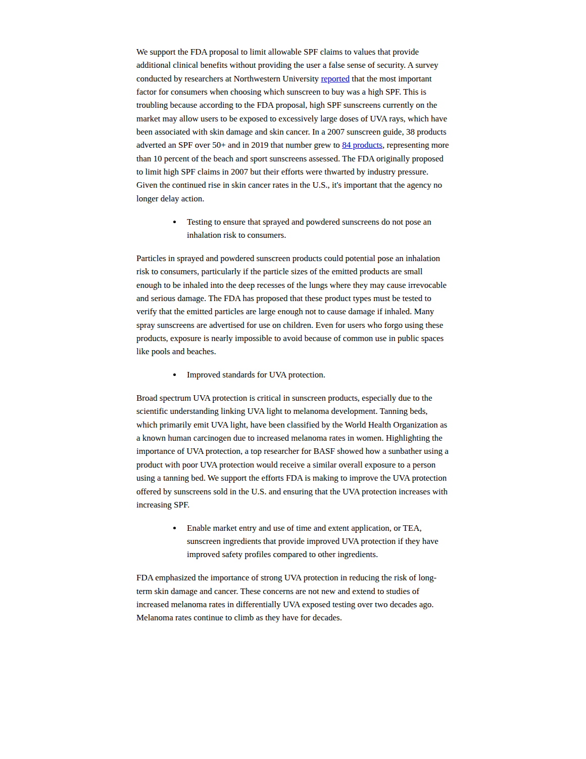We support the FDA proposal to limit allowable SPF claims to values that provide additional clinical benefits without providing the user a false sense of security. A survey conducted by researchers at Northwestern University reported that the most important factor for consumers when choosing which sunscreen to buy was a high SPF. This is troubling because according to the FDA proposal, high SPF sunscreens currently on the market may allow users to be exposed to excessively large doses of UVA rays, which have been associated with skin damage and skin cancer. In a 2007 sunscreen guide, 38 products adverted an SPF over 50+ and in 2019 that number grew to 84 products, representing more than 10 percent of the beach and sport sunscreens assessed. The FDA originally proposed to limit high SPF claims in 2007 but their efforts were thwarted by industry pressure. Given the continued rise in skin cancer rates in the U.S., it's important that the agency no longer delay action.
Testing to ensure that sprayed and powdered sunscreens do not pose an inhalation risk to consumers.
Particles in sprayed and powdered sunscreen products could potential pose an inhalation risk to consumers, particularly if the particle sizes of the emitted products are small enough to be inhaled into the deep recesses of the lungs where they may cause irrevocable and serious damage. The FDA has proposed that these product types must be tested to verify that the emitted particles are large enough not to cause damage if inhaled. Many spray sunscreens are advertised for use on children. Even for users who forgo using these products, exposure is nearly impossible to avoid because of common use in public spaces like pools and beaches.
Improved standards for UVA protection.
Broad spectrum UVA protection is critical in sunscreen products, especially due to the scientific understanding linking UVA light to melanoma development. Tanning beds, which primarily emit UVA light, have been classified by the World Health Organization as a known human carcinogen due to increased melanoma rates in women. Highlighting the importance of UVA protection, a top researcher for BASF showed how a sunbather using a product with poor UVA protection would receive a similar overall exposure to a person using a tanning bed. We support the efforts FDA is making to improve the UVA protection offered by sunscreens sold in the U.S. and ensuring that the UVA protection increases with increasing SPF.
Enable market entry and use of time and extent application, or TEA, sunscreen ingredients that provide improved UVA protection if they have improved safety profiles compared to other ingredients.
FDA emphasized the importance of strong UVA protection in reducing the risk of long-term skin damage and cancer. These concerns are not new and extend to studies of increased melanoma rates in differentially UVA exposed testing over two decades ago. Melanoma rates continue to climb as they have for decades.